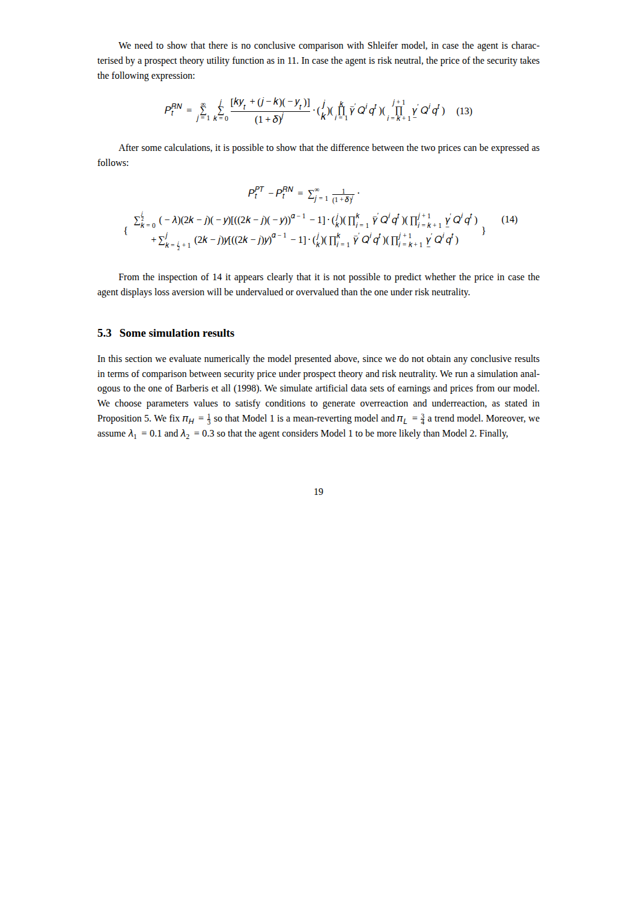We need to show that there is no conclusive comparison with Shleifer model, in case the agent is characterised by a prospect theory utility function as in 11. In case the agent is risk neutral, the price of the security takes the following expression:
PtRN = ∑ j=1 ∞ ∑ k=0 j [ kyt + (j−k) (−yt) ] (1+δ) j ⋅ ( jk ) ( ∏ i=1 k γ¯′ Qi qt ) ( ∏ i=k+1 j+1 γ̲′ Qi qt )
(13)
After some calculations, it is possible to show that the difference between the two prices can be expressed as follows:
PtPT − PtRN = ∑ j=1 ∞ 1 (1+δ) j ⋅ { ∑ k=0 j2 (−λ) (2k−j) (−y) [ ( (2k−j) (−y) ) α−1 −1 ] ⋅ ( jk ) ( ∏ i=1 k γ¯′ Qi qt ) ( ∏ i=k+1 j+1 γ̲′ Qi qt ) + ∑ k=j2+1 j (2k−j) y [ ( (2k−j) y ) α−1 −1 ] ⋅ ( jk ) ( ∏ i=1 k γ¯′ Qi qt ) ( ∏ i=k+1 j+1 γ̲′ Qi qt ) }
(14)
From the inspection of 14 it appears clearly that it is not possible to predict whether the price in case the agent displays loss aversion will be undervalued or overvalued than the one under risk neutrality.
5.3 Some simulation results
In this section we evaluate numerically the model presented above, since we do not obtain any conclusive results in terms of comparison between security price under prospect theory and risk neutrality. We run a simulation analogous to the one of Barberis et all (1998). We simulate artificial data sets of earnings and prices from our model. We choose parameters values to satisfy conditions to generate overreaction and underreaction, as stated in Proposition 5. We fix πH=13 so that Model 1 is a mean-reverting model and πL=34 a trend model. Moreover, we assume λ1=0.1 and λ2=0.3 so that the agent considers Model 1 to be more likely than Model 2. Finally,
19